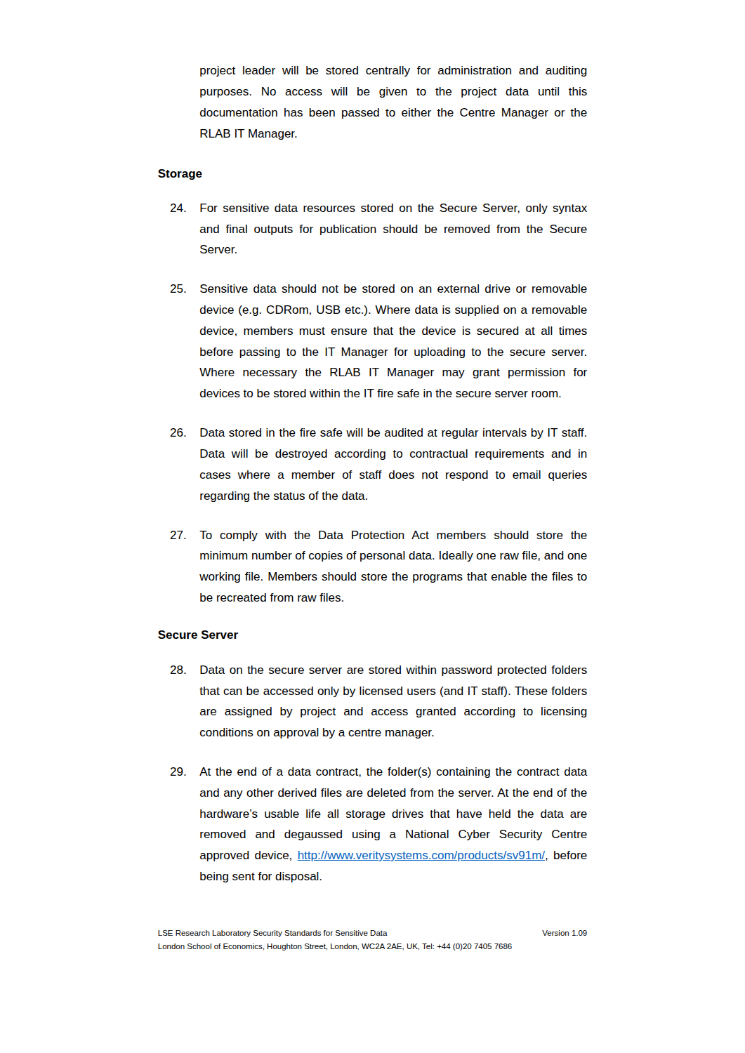project leader will be stored centrally for administration and auditing purposes. No access will be given to the project data until this documentation has been passed to either the Centre Manager or the RLAB IT Manager.
Storage
24. For sensitive data resources stored on the Secure Server, only syntax and final outputs for publication should be removed from the Secure Server.
25. Sensitive data should not be stored on an external drive or removable device (e.g. CDRom, USB etc.). Where data is supplied on a removable device, members must ensure that the device is secured at all times before passing to the IT Manager for uploading to the secure server. Where necessary the RLAB IT Manager may grant permission for devices to be stored within the IT fire safe in the secure server room.
26. Data stored in the fire safe will be audited at regular intervals by IT staff. Data will be destroyed according to contractual requirements and in cases where a member of staff does not respond to email queries regarding the status of the data.
27. To comply with the Data Protection Act members should store the minimum number of copies of personal data. Ideally one raw file, and one working file. Members should store the programs that enable the files to be recreated from raw files.
Secure Server
28. Data on the secure server are stored within password protected folders that can be accessed only by licensed users (and IT staff). These folders are assigned by project and access granted according to licensing conditions on approval by a centre manager.
29. At the end of a data contract, the folder(s) containing the contract data and any other derived files are deleted from the server. At the end of the hardware’s usable life all storage drives that have held the data are removed and degaussed using a National Cyber Security Centre approved device, http://www.veritysystems.com/products/sv91m/, before being sent for disposal.
LSE Research Laboratory Security Standards for Sensitive Data
Version 1.09
London School of Economics, Houghton Street, London, WC2A 2AE, UK, Tel: +44 (0)20 7405 7686